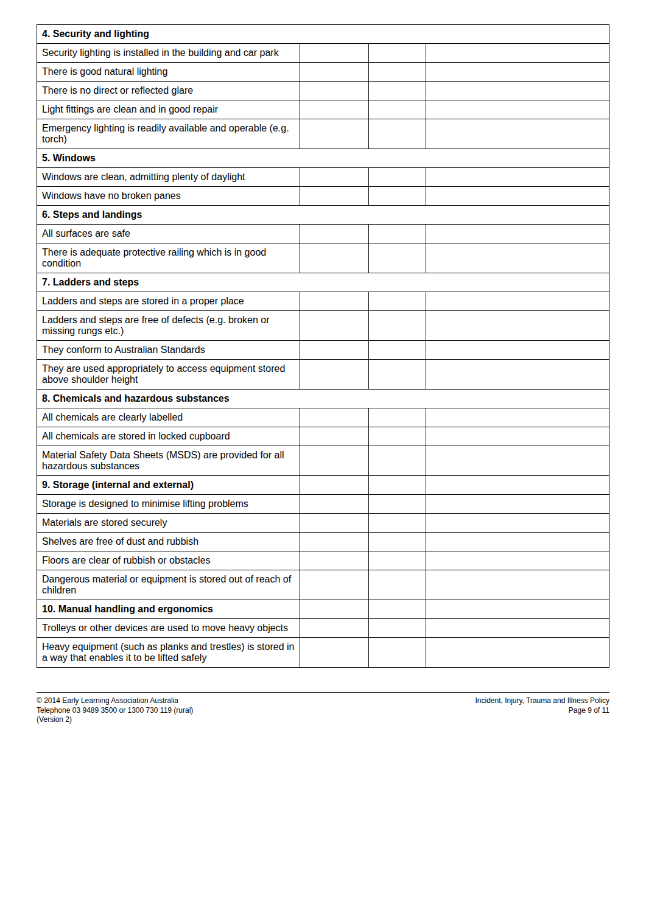| 4. Security and lighting |
| Security lighting is installed in the building and car park | | | |
| There is good natural lighting | | | |
| There is no direct or reflected glare | | | |
| Light fittings are clean and in good repair | | | |
| Emergency lighting is readily available and operable (e.g. torch) | | | |
| 5. Windows |
| Windows are clean, admitting plenty of daylight | | | |
| Windows have no broken panes | | | |
| 6. Steps and landings |
| All surfaces are safe | | | |
| There is adequate protective railing which is in good condition | | | |
| 7. Ladders and steps |
| Ladders and steps are stored in a proper place | | | |
| Ladders and steps are free of defects (e.g. broken or missing rungs etc.) | | | |
| They conform to Australian Standards | | | |
| They are used appropriately to access equipment stored above shoulder height | | | |
| 8. Chemicals and hazardous substances |
| All chemicals are clearly labelled | | | |
| All chemicals are stored in locked cupboard | | | |
| Material Safety Data Sheets (MSDS) are provided for all hazardous substances | | | |
| 9. Storage (internal and external) | | | |
| Storage is designed to minimise lifting problems | | | |
| Materials are stored securely | | | |
| Shelves are free of dust and rubbish | | | |
| Floors are clear of rubbish or obstacles | | | |
| Dangerous material or equipment is stored out of reach of children | | | |
| 10. Manual handling and ergonomics | | | |
| Trolleys or other devices are used to move heavy objects | | | |
| Heavy equipment (such as planks and trestles) is stored in a way that enables it to be lifted safely | | | |
© 2014 Early Learning Association Australia
Telephone 03 9489 3500 or 1300 730 119 (rural)
(Version 2)
Incident, Injury, Trauma and Illness Policy
Page 9 of 11